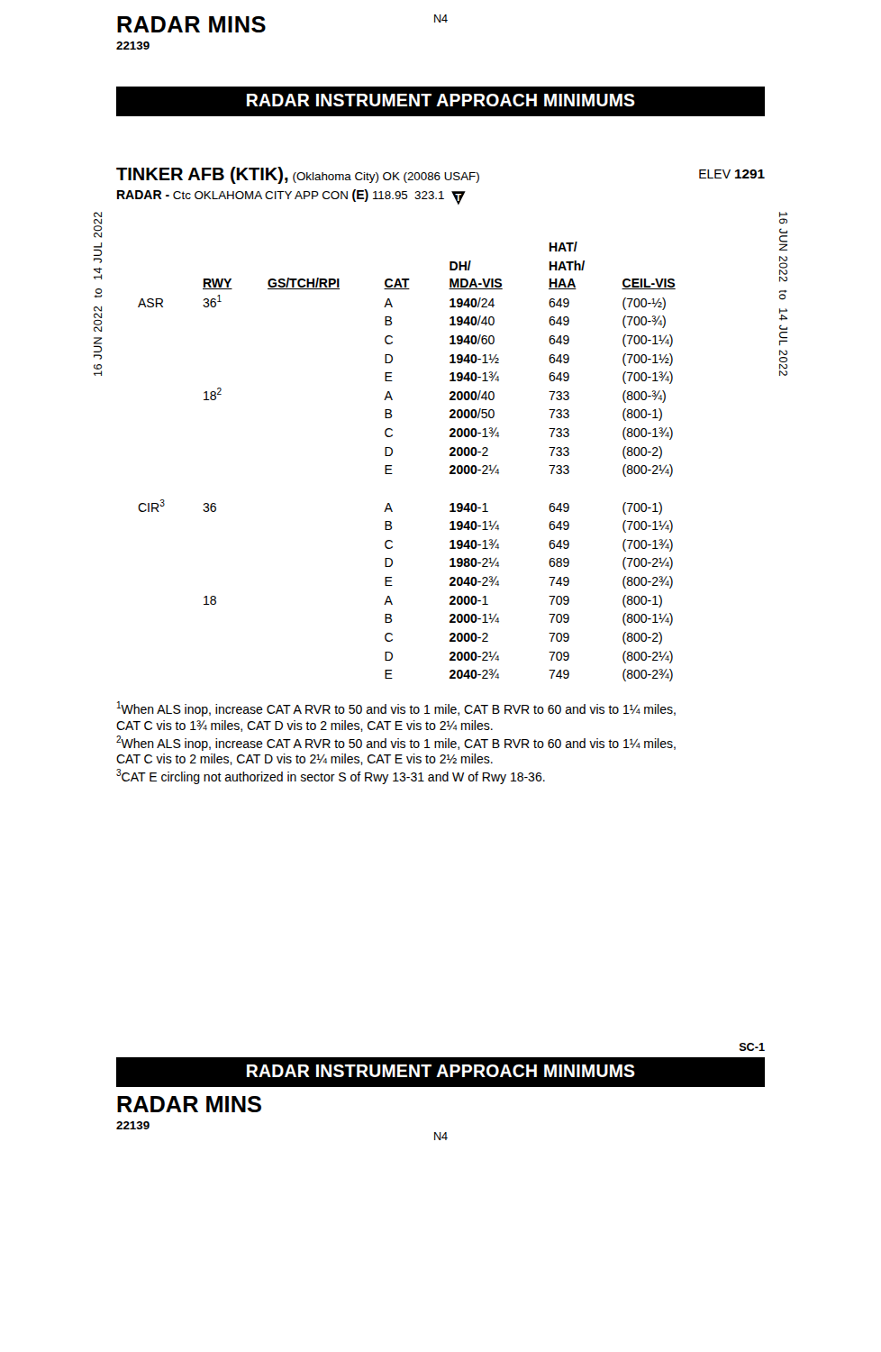N4
RADAR MINS
22139
RADAR INSTRUMENT APPROACH MINIMUMS
ELEV 1291
TINKER AFB (KTIK), (Oklahoma City) OK (20086 USAF)
RADAR - Ctc OKLAHOMA CITY APP CON (E) 118.95 323.1 T
| | | | | | HAT/ | |
| | | | | DH/ | HATh/ | |
| | RWY | GS/TCH/RPI | CAT | MDA-VIS | HAA | CEIL-VIS |
| ASR | 36 1 | | A | 1940 /24 | 649 | (700-½) |
| | | | B | 1940 /40 | 649 | (700-¾) |
| | | | C | 1940 /60 | 649 | (700-1¼) |
| | | | D | 1940 -1½ | 649 | (700-1½) |
| | | | E | 1940 -1¾ | 649 | (700-1¾) |
| | 18 2 | | A | 2000 /40 | 733 | (800-¾) |
| | | | B | 2000 /50 | 733 | (800-1) |
| | | | C | 2000 -1¾ | 733 | (800-1¾) |
| | | | D | 2000 -2 | 733 | (800-2) |
| | | | E | 2000 -2¼ | 733 | (800-2¼) |
| CIR 3 | 36 | | A | 1940 -1 | 649 | (700-1) |
| | | | B | 1940 -1¼ | 649 | (700-1¼) |
| | | | C | 1940 -1¾ | 649 | (700-1¾) |
| | | | D | 1980 -2¼ | 689 | (700-2¼) |
| | | | E | 2040 -2¾ | 749 | (800-2¾) |
| | 18 | | A | 2000 -1 | 709 | (800-1) |
| | | | B | 2000 -1¼ | 709 | (800-1¼) |
| | | | C | 2000 -2 | 709 | (800-2) |
| | | | D | 2000 -2¼ | 709 | (800-2¼) |
| | | | E | 2040 -2¾ | 749 | (800-2¾) |
1 When ALS inop, increase CAT A RVR to 50 and vis to 1 mile, CAT B RVR to 60 and vis to 1¼ miles,
CAT C vis to 1¾ miles, CAT D vis to 2 miles, CAT E vis to 2¼ miles.
2 When ALS inop, increase CAT A RVR to 50 and vis to 1 mile, CAT B RVR to 60 and vis to 1¼ miles,
CAT C vis to 2 miles, CAT D vis to 2¼ miles, CAT E vis to 2½ miles.
3 CAT E circling not authorized in sector S of Rwy 13-31 and W of Rwy 18-36.
16 JUN 2022 to 14 JUL 2022
16 JUN 2022 to 14 JUL 2022
SC-1
RADAR INSTRUMENT APPROACH MINIMUMS
RADAR MINS
22139
N4